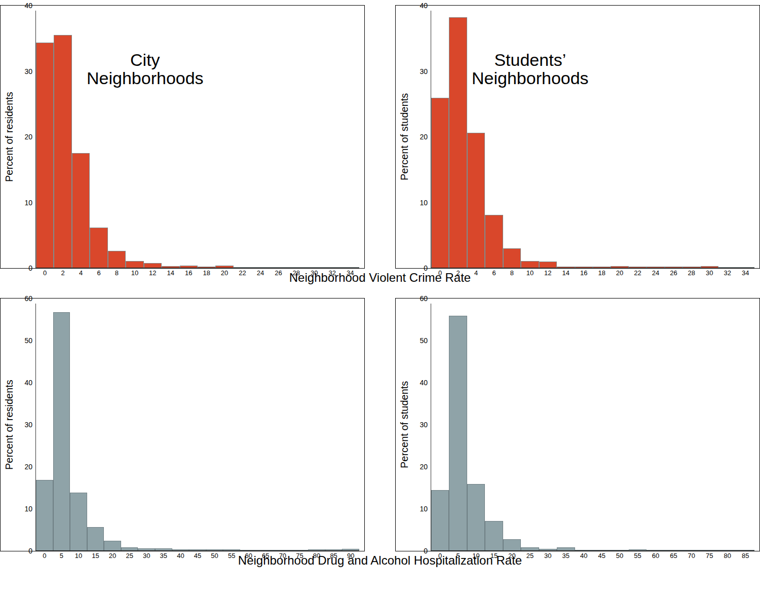Percent of residents
0 10 20 30 40
0
2
4
6
8
10
12
14
16
18
20
22
24
26
28
30
32
34
City
Neighborhoods
Percent of students
0 10 20 30 40
0
2
4
6
8
10
12
14
16
18
20
22
24
26
28
30
32
34
Students’
Neighborhoods
Neighborhood Violent Crime Rate
Percent of residents
0 10 20 30 40 50 60
0
5
10
15
20
25
30
35
40
45
50
55
60
65
70
75
80
85
90
Percent of students
0 10 20 30 40 50 60
0
5
10
15
20
25
30
35
40
45
50
55
60
65
70
75
80
85
Neighborhood Drug and Alcohol Hospitalization Rate